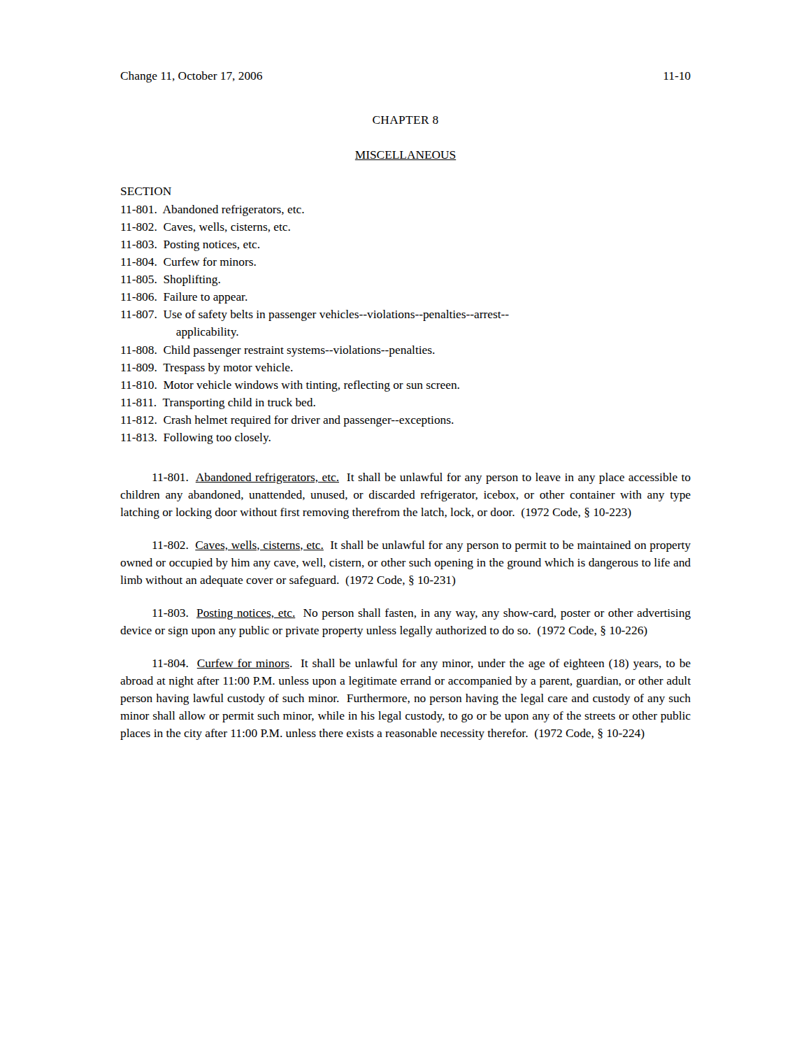Change 11, October 17, 2006
11-10
CHAPTER 8
MISCELLANEOUS
SECTION
11-801. Abandoned refrigerators, etc.
11-802. Caves, wells, cisterns, etc.
11-803. Posting notices, etc.
11-804. Curfew for minors.
11-805. Shoplifting.
11-806. Failure to appear.
11-807. Use of safety belts in passenger vehicles--violations--penalties--arrest--applicability.
11-808. Child passenger restraint systems--violations--penalties.
11-809. Trespass by motor vehicle.
11-810. Motor vehicle windows with tinting, reflecting or sun screen.
11-811. Transporting child in truck bed.
11-812. Crash helmet required for driver and passenger--exceptions.
11-813. Following too closely.
11-801. Abandoned refrigerators, etc. It shall be unlawful for any person to leave in any place accessible to children any abandoned, unattended, unused, or discarded refrigerator, icebox, or other container with any type latching or locking door without first removing therefrom the latch, lock, or door. (1972 Code, § 10-223)
11-802. Caves, wells, cisterns, etc. It shall be unlawful for any person to permit to be maintained on property owned or occupied by him any cave, well, cistern, or other such opening in the ground which is dangerous to life and limb without an adequate cover or safeguard. (1972 Code, § 10-231)
11-803. Posting notices, etc. No person shall fasten, in any way, any show-card, poster or other advertising device or sign upon any public or private property unless legally authorized to do so. (1972 Code, § 10-226)
11-804. Curfew for minors. It shall be unlawful for any minor, under the age of eighteen (18) years, to be abroad at night after 11:00 P.M. unless upon a legitimate errand or accompanied by a parent, guardian, or other adult person having lawful custody of such minor. Furthermore, no person having the legal care and custody of any such minor shall allow or permit such minor, while in his legal custody, to go or be upon any of the streets or other public places in the city after 11:00 P.M. unless there exists a reasonable necessity therefor. (1972 Code, § 10-224)